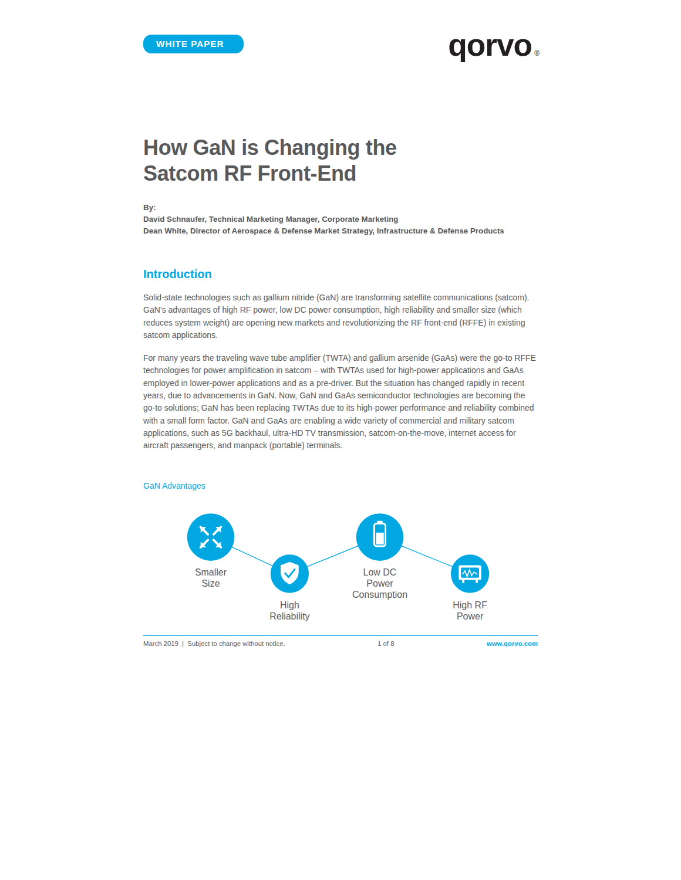WHITE PAPER
qorvo®
How GaN is Changing the
Satcom RF Front-End
By:
David Schnaufer, Technical Marketing Manager, Corporate Marketing
Dean White, Director of Aerospace & Defense Market Strategy, Infrastructure & Defense Products
Introduction
Solid-state technologies such as gallium nitride (GaN) are transforming satellite communications (satcom). GaN’s advantages of high RF power, low DC power consumption, high reliability and smaller size (which reduces system weight) are opening new markets and revolutionizing the RF front-end (RFFE) in existing satcom applications.
For many years the traveling wave tube amplifier (TWTA) and gallium arsenide (GaAs) were the go-to RFFE technologies for power amplification in satcom – with TWTAs used for high-power applications and GaAs employed in lower-power applications and as a pre-driver. But the situation has changed rapidly in recent years, due to advancements in GaN. Now, GaN and GaAs semiconductor technologies are becoming the go-to solutions; GaN has been replacing TWTAs due to its high-power performance and reliability combined with a small form factor. GaN and GaAs are enabling a wide variety of commercial and military satcom applications, such as 5G backhaul, ultra-HD TV transmission, satcom-on-the-move, internet access for aircraft passengers, and manpack (portable) terminals.
GaN Advantages
Smaller Size High Reliability Low DC Power Consumption High RF Power
March 2019 | Subject to change without notice.
1 of 8
www.qorvo.com